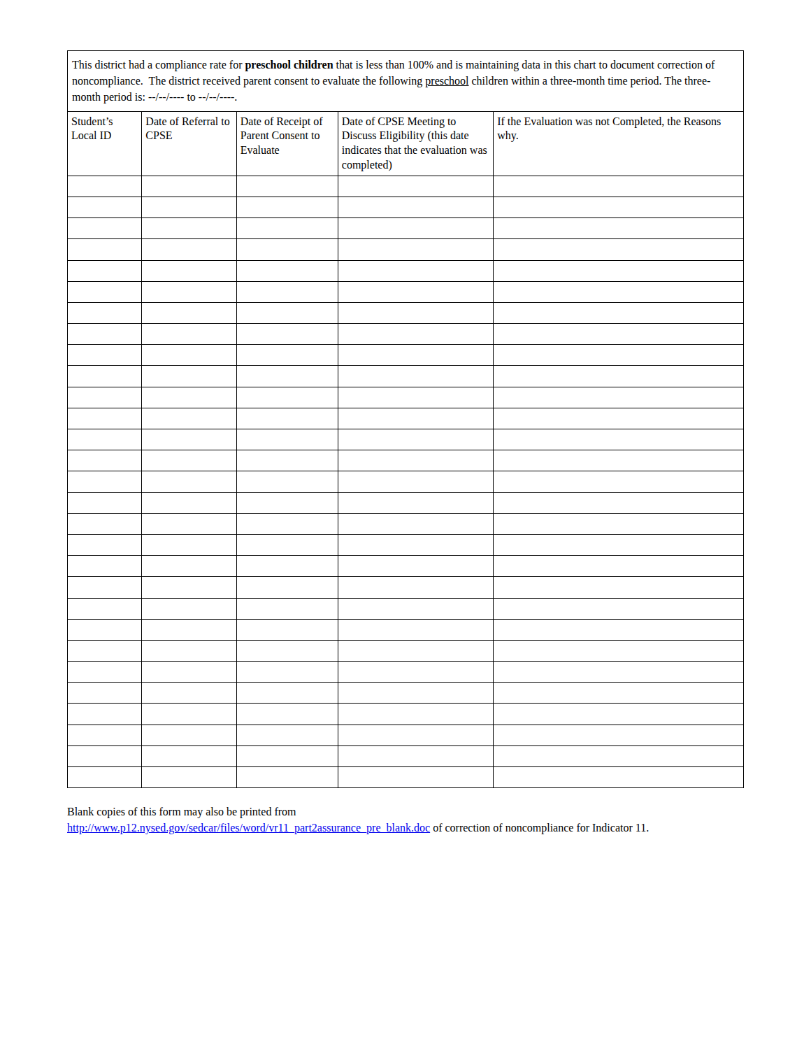| This district had a compliance rate for preschool children that is less than 100% and is maintaining data in this chart to document correction of noncompliance. The district received parent consent to evaluate the following preschool children within a three-month time period. The three-month period is: --/--/---- to --/--/----. |
| Student’s Local ID | Date of Referral to CPSE | Date of Receipt of Parent Consent to Evaluate | Date of CPSE Meeting to Discuss Eligibility (this date indicates that the evaluation was completed) | If the Evaluation was not Completed, the Reasons why. |
Blank copies of this form may also be printed from
http://www.p12.nysed.gov/sedcar/files/word/vr11_part2assurance_pre_blank.doc of correction of noncompliance for Indicator 11.